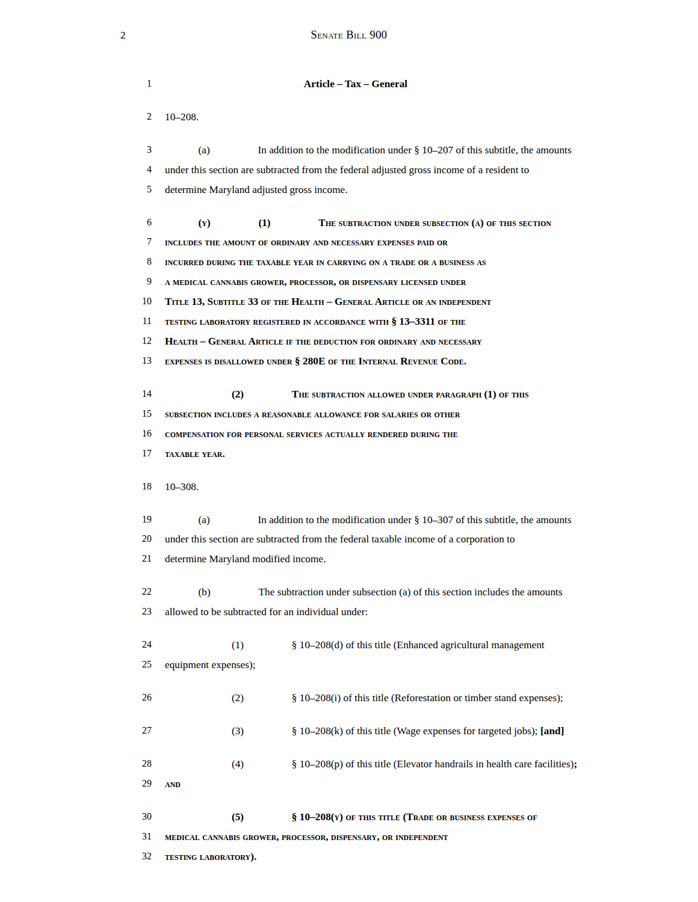2
Senate Bill 900
1
Article – Tax – General
2
10–208.
3
(a) In addition to the modification under § 10–207 of this subtitle, the amounts
4
under this section are subtracted from the federal adjusted gross income of a resident to
5
determine Maryland adjusted gross income.
6
(y) (1) The subtraction under subsection (a) of this section
7
includes the amount of ordinary and necessary expenses paid or
8
incurred during the taxable year in carrying on a trade or a business as
9
a medical cannabis grower, processor, or dispensary licensed under
10
Title 13, Subtitle 33 of the Health – General Article or an independent
11
testing laboratory registered in accordance with § 13–3311 of the
12
Health – General Article if the deduction for ordinary and necessary
13
expenses is disallowed under § 280E of the Internal Revenue Code.
14
(2) The subtraction allowed under paragraph (1) of this
15
subsection includes a reasonable allowance for salaries or other
16
compensation for personal services actually rendered during the
17
taxable year.
18
10–308.
19
(a) In addition to the modification under § 10–307 of this subtitle, the amounts
20
under this section are subtracted from the federal taxable income of a corporation to
21
determine Maryland modified income.
22
(b) The subtraction under subsection (a) of this section includes the amounts
23
allowed to be subtracted for an individual under:
24
(1) § 10–208(d) of this title (Enhanced agricultural management
25
equipment expenses);
26
(2) § 10–208(i) of this title (Reforestation or timber stand expenses);
27
(3) § 10–208(k) of this title (Wage expenses for targeted jobs); [and]
28
(4) § 10–208(p) of this title (Elevator handrails in health care facilities);
29
and
30
(5) § 10–208(y) of this title (Trade or business expenses of
31
medical cannabis grower, processor, dispensary, or independent
32
testing laboratory).